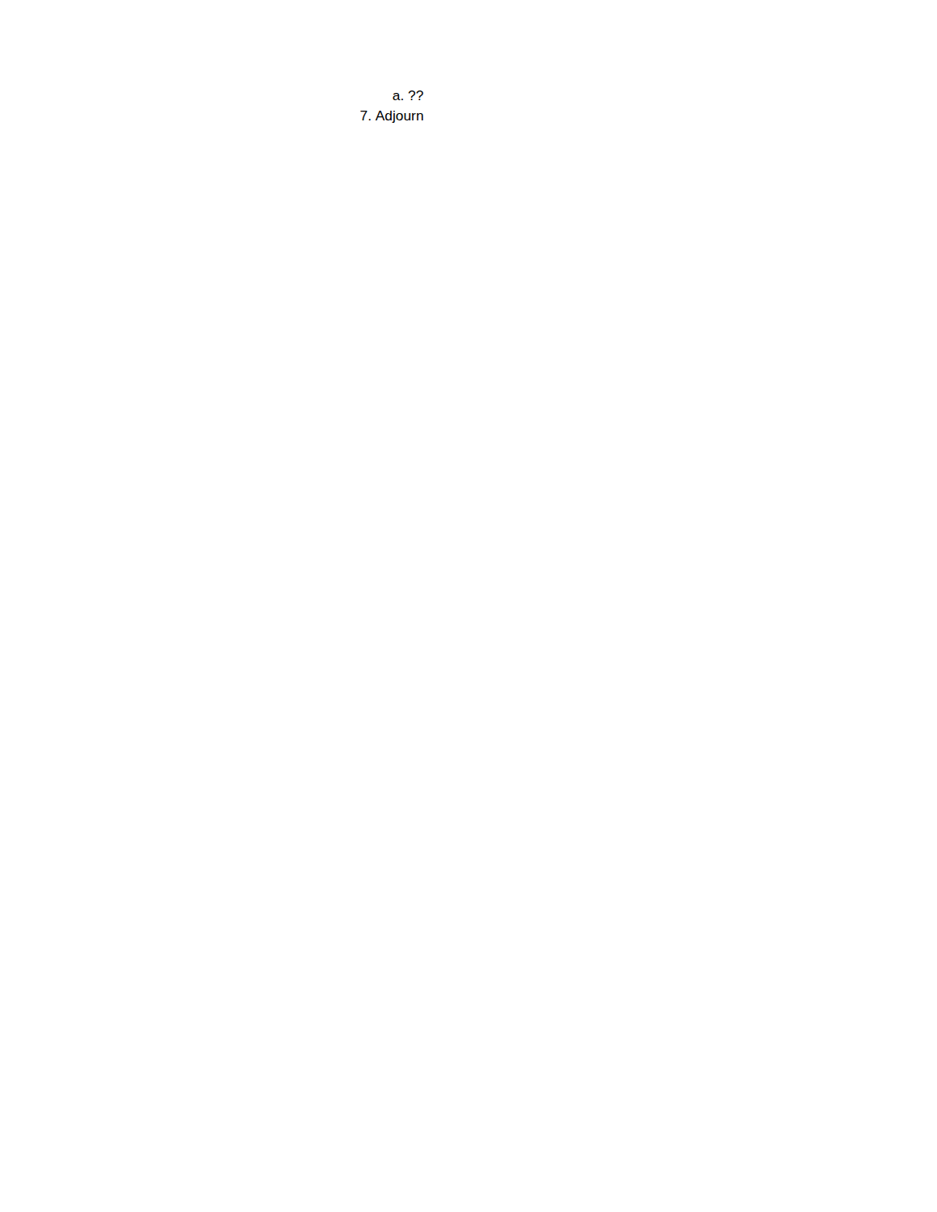??
Adjourn